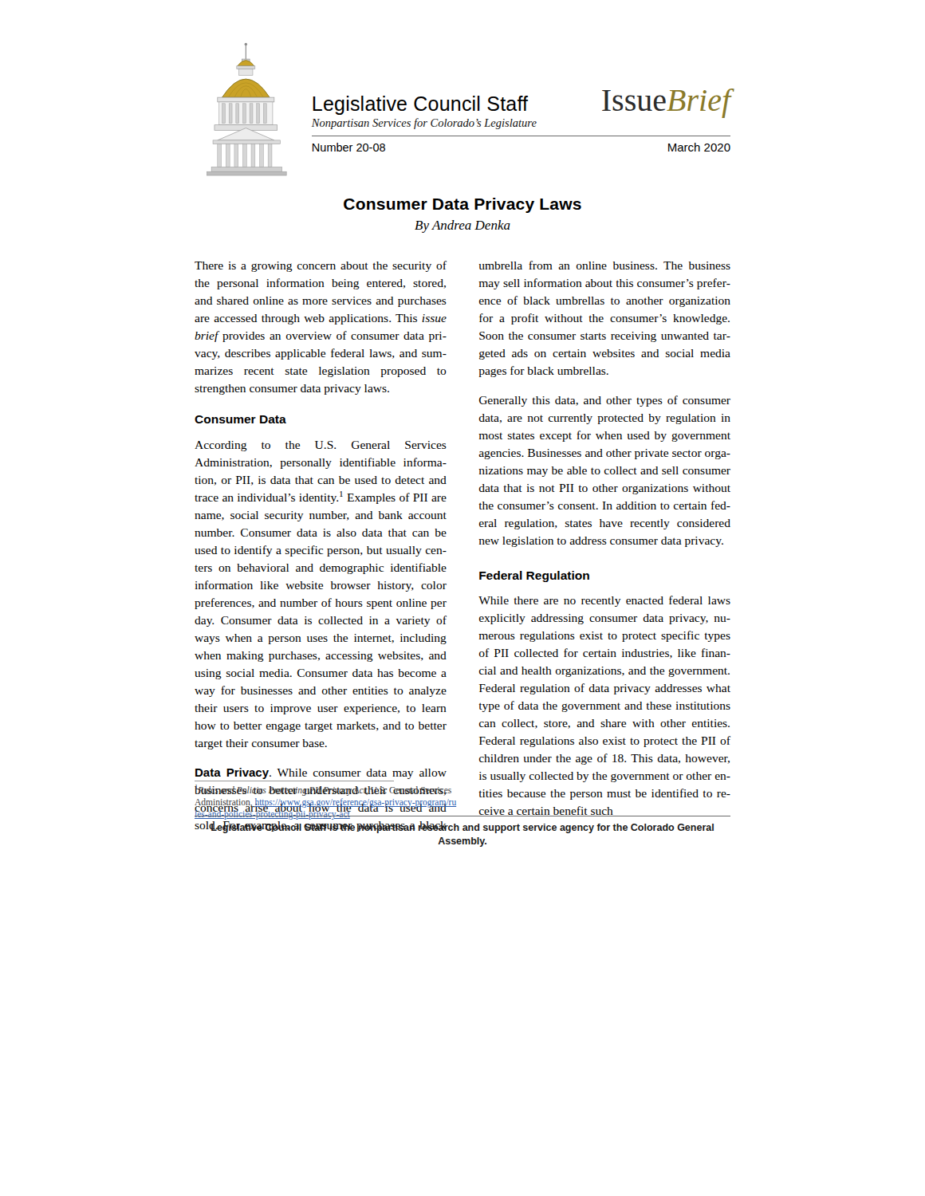Legislative Council Staff
Nonpartisan Services for Colorado’s Legislature
Issue Brief
Number 20-08
March 2020
Consumer Data Privacy Laws
By Andrea Denka
There is a growing concern about the security of the personal information being entered, stored, and shared online as more services and purchases are accessed through web applications. This issue brief provides an overview of consumer data privacy, describes applicable federal laws, and summarizes recent state legislation proposed to strengthen consumer data privacy laws.
Consumer Data
According to the U.S. General Services Administration, personally identifiable information, or PII, is data that can be used to detect and trace an individual’s identity.1 Examples of PII are name, social security number, and bank account number. Consumer data is also data that can be used to identify a specific person, but usually centers on behavioral and demographic identifiable information like website browser history, color preferences, and number of hours spent online per day. Consumer data is collected in a variety of ways when a person uses the internet, including when making purchases, accessing websites, and using social media. Consumer data has become a way for businesses and other entities to analyze their users to improve user experience, to learn how to better engage target markets, and to better target their consumer base.
Data Privacy. While consumer data may allow businesses to better understand their customers, concerns arise about how the data is used and sold. For example, a consumer purchases a black umbrella from an online business. The business may sell information about this consumer’s preference of black umbrellas to another organization for a profit without the consumer’s knowledge. Soon the consumer starts receiving unwanted targeted ads on certain websites and social media pages for black umbrellas.
Generally this data, and other types of consumer data, are not currently protected by regulation in most states except for when used by government agencies. Businesses and other private sector organizations may be able to collect and sell consumer data that is not PII to other organizations without the consumer’s consent. In addition to certain federal regulation, states have recently considered new legislation to address consumer data privacy.
Federal Regulation
While there are no recently enacted federal laws explicitly addressing consumer data privacy, numerous regulations exist to protect specific types of PII collected for certain industries, like financial and health organizations, and the government. Federal regulation of data privacy addresses what type of data the government and these institutions can collect, store, and share with other entities. Federal regulations also exist to protect the PII of children under the age of 18. This data, however, is usually collected by the government or other entities because the person must be identified to receive a certain benefit such
1Rules and Policies Protecting PII Privacy Act, U.S. General Services Administration, https://www.gsa.gov/reference/gsa-privacy-program/rules-and-policies-protecting-pii-privacy-act
Legislative Council Staff is the nonpartisan research and support service agency for the Colorado General Assembly.